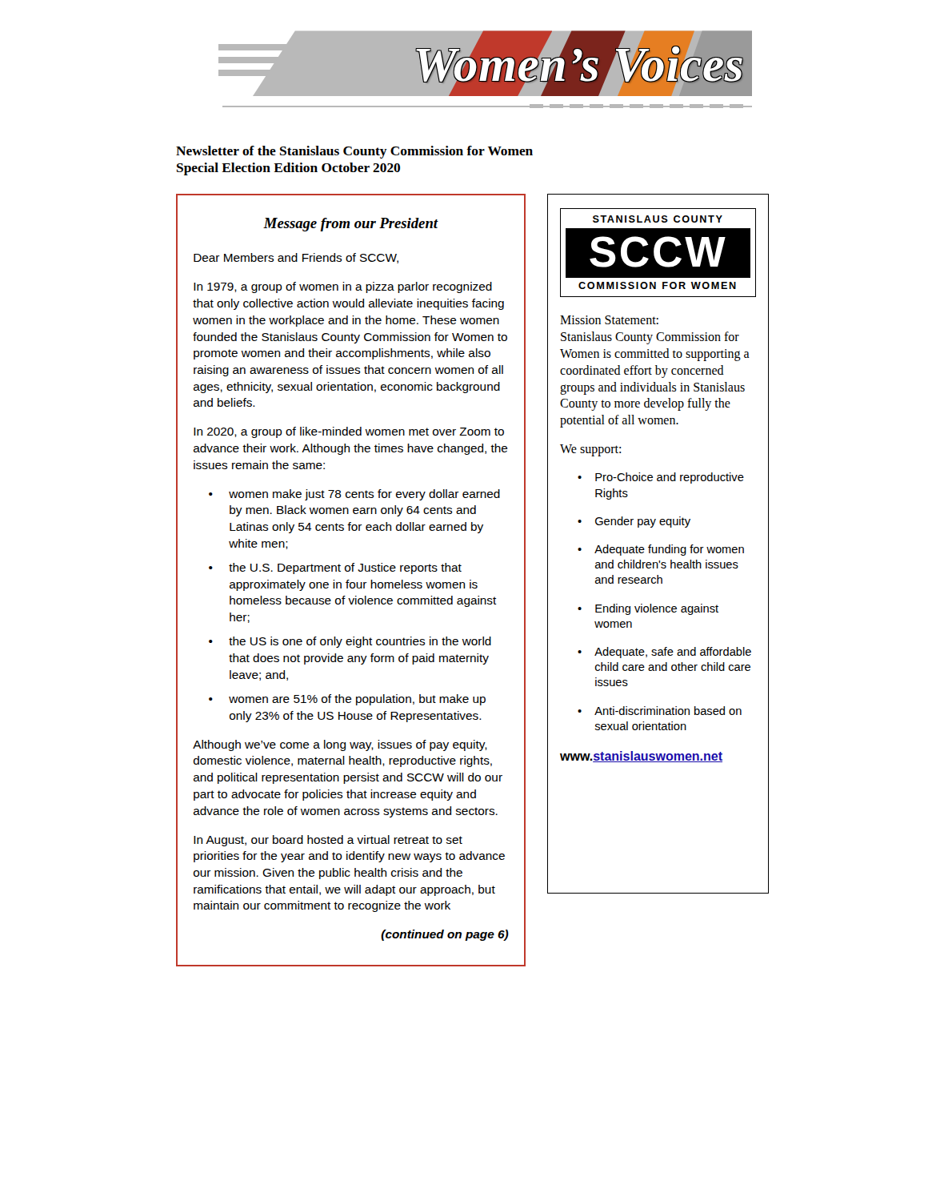Women’s Voices
Newsletter of the Stanislaus County Commission for Women
Special Election Edition October 2020
Message from our President
Dear Members and Friends of SCCW,
In 1979, a group of women in a pizza parlor recognized that only collective action would alleviate inequities facing women in the workplace and in the home. These women founded the Stanislaus County Commission for Women to promote women and their accomplishments, while also raising an awareness of issues that concern women of all ages, ethnicity, sexual orientation, economic background and beliefs.
In 2020, a group of like-minded women met over Zoom to advance their work. Although the times have changed, the issues remain the same:
women make just 78 cents for every dollar earned by men. Black women earn only 64 cents and Latinas only 54 cents for each dollar earned by white men;
the U.S. Department of Justice reports that approximately one in four homeless women is homeless because of violence committed against her;
the US is one of only eight countries in the world that does not provide any form of paid maternity leave; and,
women are 51% of the population, but make up only 23% of the US House of Representatives.
Although we’ve come a long way, issues of pay equity, domestic violence, maternal health, reproductive rights, and political representation persist and SCCW will do our part to advocate for policies that increase equity and advance the role of women across systems and sectors.
In August, our board hosted a virtual retreat to set priorities for the year and to identify new ways to advance our mission. Given the public health crisis and the ramifications that entail, we will adapt our approach, but maintain our commitment to recognize the work
(continued on page 6)
STANISLAUS COUNTY
SCCW
COMMISSION FOR WOMEN
Mission Statement:
Stanislaus County Commission for Women is committed to supporting a coordinated effort by concerned groups and individuals in Stanislaus County to more develop fully the potential of all women.
We support:
Pro-Choice and reproductive Rights
Gender pay equity
Adequate funding for women and children's health issues and research
Ending violence against women
Adequate, safe and affordable child care and other child care issues
Anti-discrimination based on sexual orientation
www.stanislauswomen.net